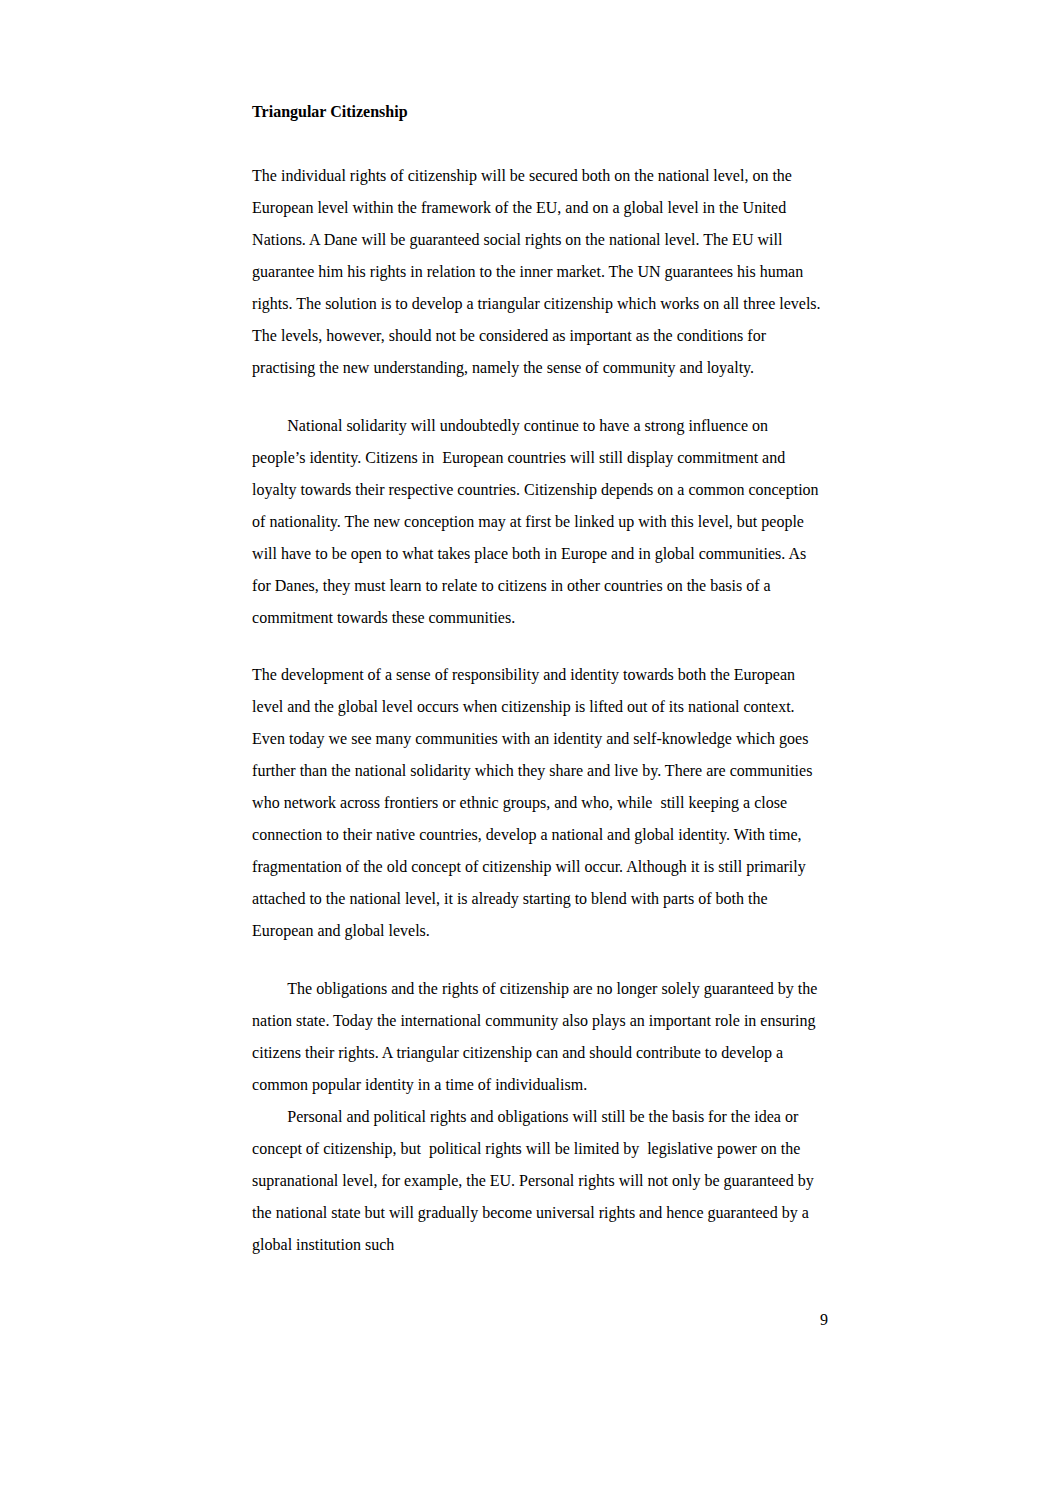Triangular Citizenship
The individual rights of citizenship will be secured both on the national level, on the European level within the framework of the EU, and on a global level in the United Nations. A Dane will be guaranteed social rights on the national level. The EU will guarantee him his rights in relation to the inner market. The UN guarantees his human rights. The solution is to develop a triangular citizenship which works on all three levels. The levels, however, should not be considered as important as the conditions for practising the new understanding, namely the sense of community and loyalty.
National solidarity will undoubtedly continue to have a strong influence on people’s identity. Citizens in European countries will still display commitment and loyalty towards their respective countries. Citizenship depends on a common conception of nationality. The new conception may at first be linked up with this level, but people will have to be open to what takes place both in Europe and in global communities. As for Danes, they must learn to relate to citizens in other countries on the basis of a commitment towards these communities.
The development of a sense of responsibility and identity towards both the European level and the global level occurs when citizenship is lifted out of its national context. Even today we see many communities with an identity and self-knowledge which goes further than the national solidarity which they share and live by. There are communities who network across frontiers or ethnic groups, and who, while still keeping a close connection to their native countries, develop a national and global identity. With time, fragmentation of the old concept of citizenship will occur. Although it is still primarily attached to the national level, it is already starting to blend with parts of both the European and global levels.
The obligations and the rights of citizenship are no longer solely guaranteed by the nation state. Today the international community also plays an important role in ensuring citizens their rights. A triangular citizenship can and should contribute to develop a common popular identity in a time of individualism.
Personal and political rights and obligations will still be the basis for the idea or concept of citizenship, but political rights will be limited by legislative power on the supranational level, for example, the EU. Personal rights will not only be guaranteed by the national state but will gradually become universal rights and hence guaranteed by a global institution such
9